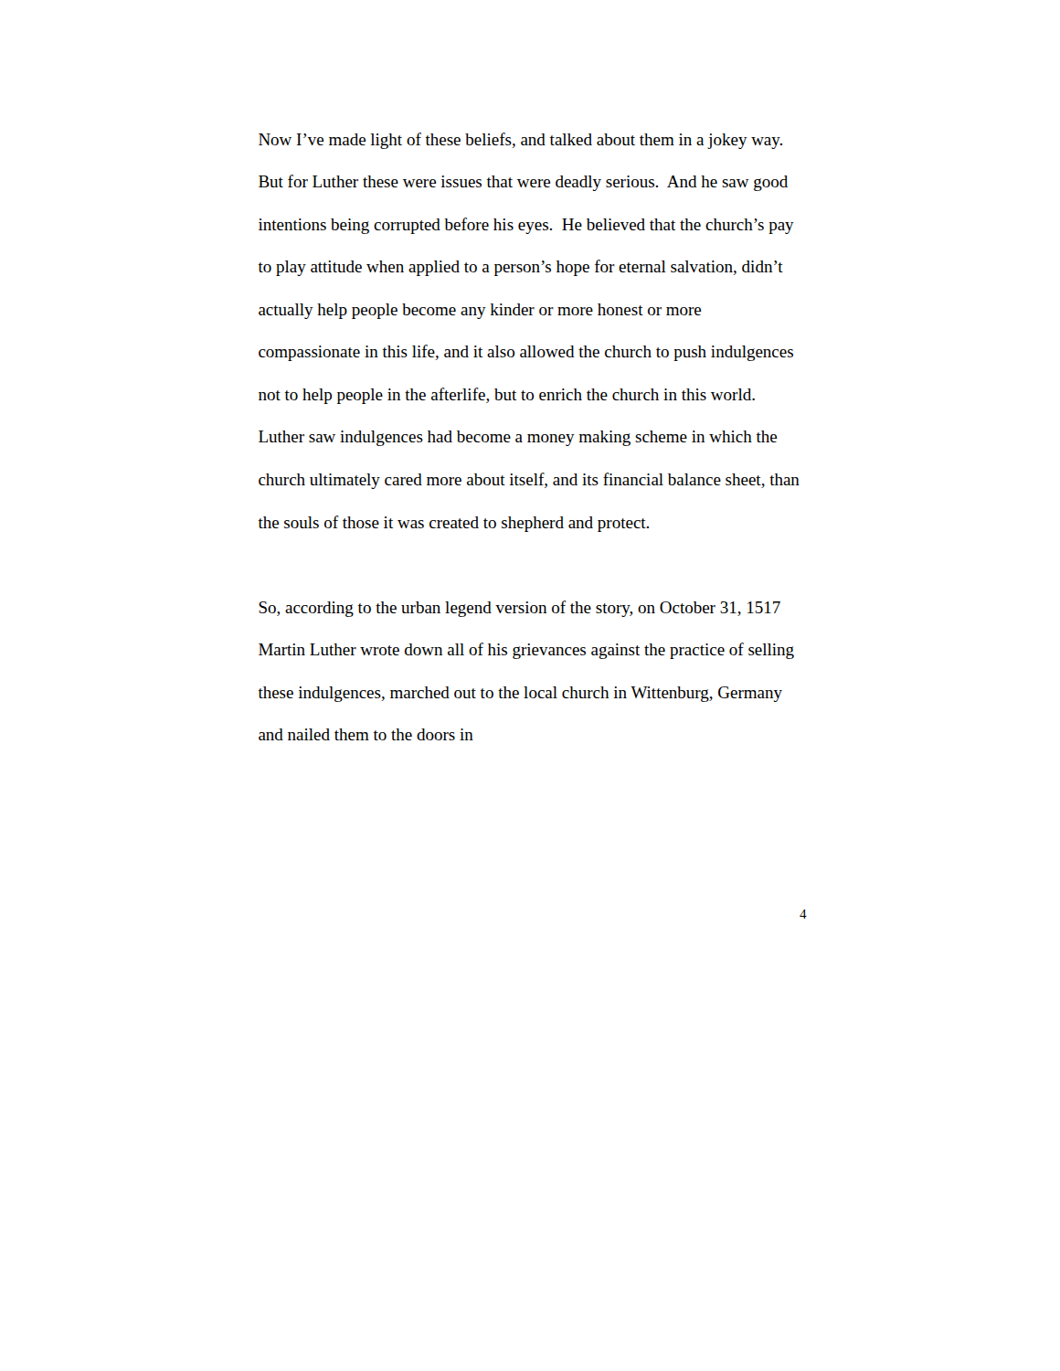Now I’ve made light of these beliefs, and talked about them in a jokey way. But for Luther these were issues that were deadly serious. And he saw good intentions being corrupted before his eyes. He believed that the church’s pay to play attitude when applied to a person’s hope for eternal salvation, didn’t actually help people become any kinder or more honest or more compassionate in this life, and it also allowed the church to push indulgences not to help people in the afterlife, but to enrich the church in this world. Luther saw indulgences had become a money making scheme in which the church ultimately cared more about itself, and its financial balance sheet, than the souls of those it was created to shepherd and protect.
So, according to the urban legend version of the story, on October 31, 1517 Martin Luther wrote down all of his grievances against the practice of selling these indulgences, marched out to the local church in Wittenburg, Germany and nailed them to the doors in
4